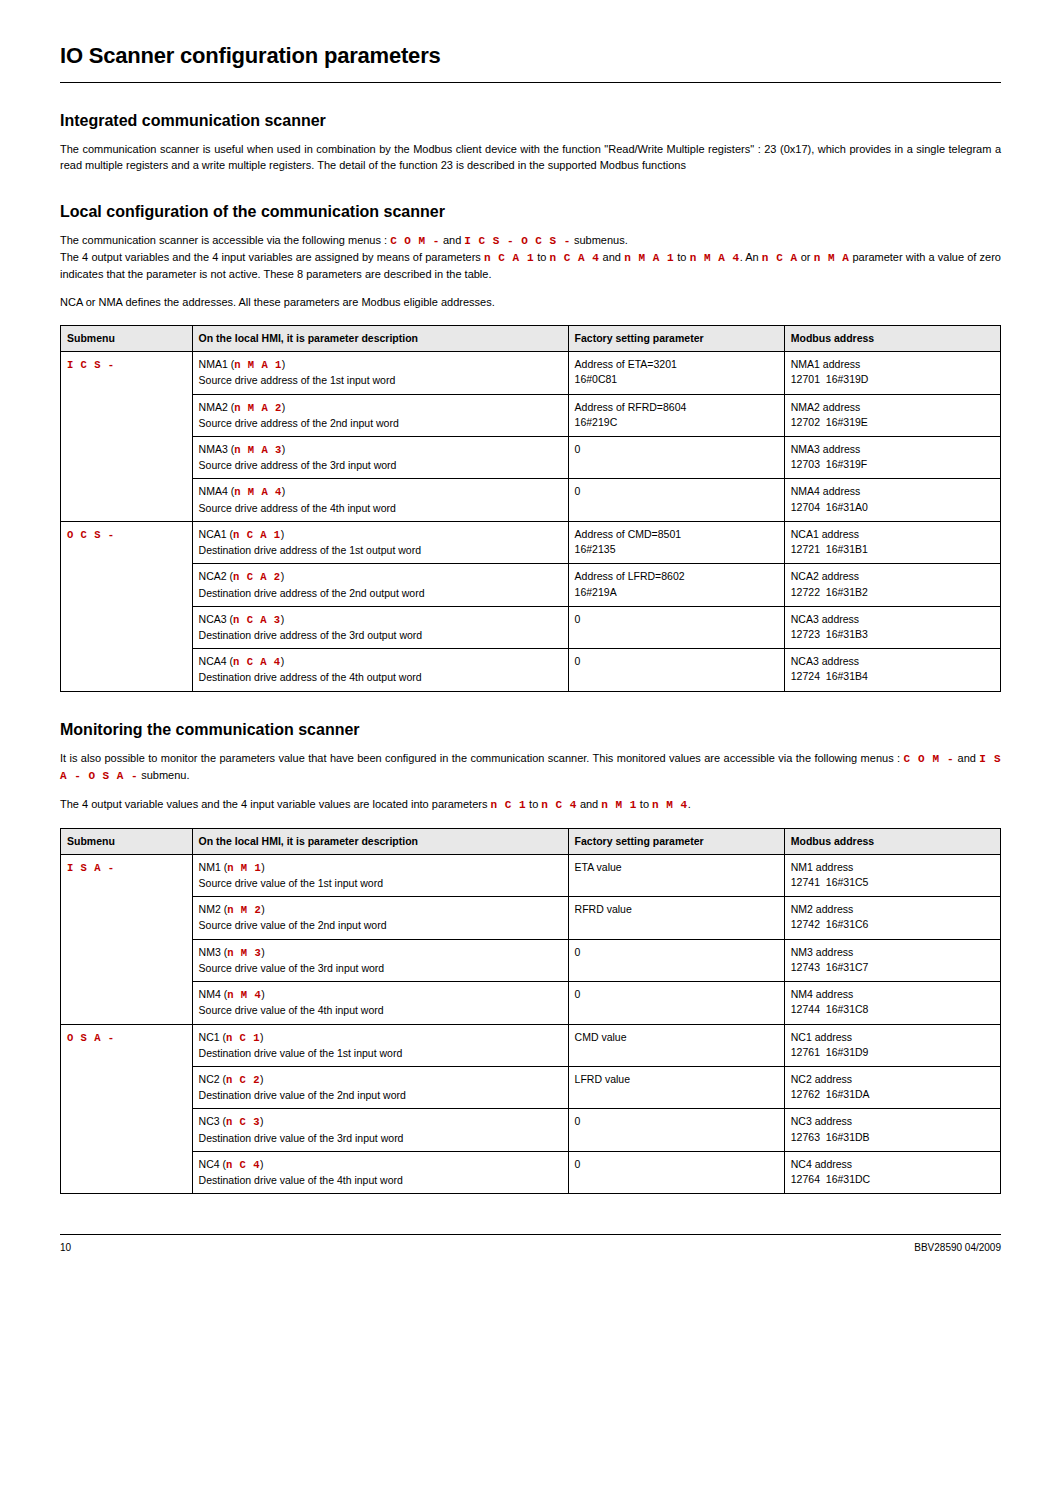IO Scanner configuration parameters
Integrated communication scanner
The communication scanner is useful when used in combination by the Modbus client device with the function "Read/Write Multiple registers" : 23 (0x17), which provides in a single telegram a read multiple registers and a write multiple registers. The detail of the function 23 is described in the supported Modbus functions
Local configuration of the communication scanner
The communication scanner is accessible via the following menus : C O M - and I C S - O C S - submenus.
The 4 output variables and the 4 input variables are assigned by means of parameters n C A 1 to n C A 4 and n M A 1 to n M A 4. An n C A or n M A parameter with a value of zero indicates that the parameter is not active. These 8 parameters are described in the table.
NCA or NMA defines the addresses. All these parameters are Modbus eligible addresses.
| Submenu | On the local HMI, it is parameter description | Factory setting parameter | Modbus address |
| --- | --- | --- | --- |
| I C S - | NMA1 ( n M A 1 ) Source drive address of the 1st input word | Address of ETA=3201 16#0C81 | NMA1 address 12701 16#319D |
| NMA2 ( n M A 2 ) Source drive address of the 2nd input word | Address of RFRD=8604 16#219C | NMA2 address 12702 16#319E |
| NMA3 ( n M A 3 ) Source drive address of the 3rd input word | 0 | NMA3 address 12703 16#319F |
| NMA4 ( n M A 4 ) Source drive address of the 4th input word | 0 | NMA4 address 12704 16#31A0 |
| O C S - | NCA1 ( n C A 1 ) Destination drive address of the 1st output word | Address of CMD=8501 16#2135 | NCA1 address 12721 16#31B1 |
| NCA2 ( n C A 2 ) Destination drive address of the 2nd output word | Address of LFRD=8602 16#219A | NCA2 address 12722 16#31B2 |
| NCA3 ( n C A 3 ) Destination drive address of the 3rd output word | 0 | NCA3 address 12723 16#31B3 |
| NCA4 ( n C A 4 ) Destination drive address of the 4th output word | 0 | NCA3 address 12724 16#31B4 |
Monitoring the communication scanner
It is also possible to monitor the parameters value that have been configured in the communication scanner. This monitored values are accessible via the following menus : C O M - and I S A - O S A - submenu.
The 4 output variable values and the 4 input variable values are located into parameters n C 1 to n C 4 and n M 1 to n M 4.
| Submenu | On the local HMI, it is parameter description | Factory setting parameter | Modbus address |
| --- | --- | --- | --- |
| I S A - | NM1 ( n M 1 ) Source drive value of the 1st input word | ETA value | NM1 address 12741 16#31C5 |
| NM2 ( n M 2 ) Source drive value of the 2nd input word | RFRD value | NM2 address 12742 16#31C6 |
| NM3 ( n M 3 ) Source drive value of the 3rd input word | 0 | NM3 address 12743 16#31C7 |
| NM4 ( n M 4 ) Source drive value of the 4th input word | 0 | NM4 address 12744 16#31C8 |
| O S A - | NC1 ( n C 1 ) Destination drive value of the 1st input word | CMD value | NC1 address 12761 16#31D9 |
| NC2 ( n C 2 ) Destination drive value of the 2nd input word | LFRD value | NC2 address 12762 16#31DA |
| NC3 ( n C 3 ) Destination drive value of the 3rd input word | 0 | NC3 address 12763 16#31DB |
| NC4 ( n C 4 ) Destination drive value of the 4th input word | 0 | NC4 address 12764 16#31DC |
10 BBV28590 04/2009